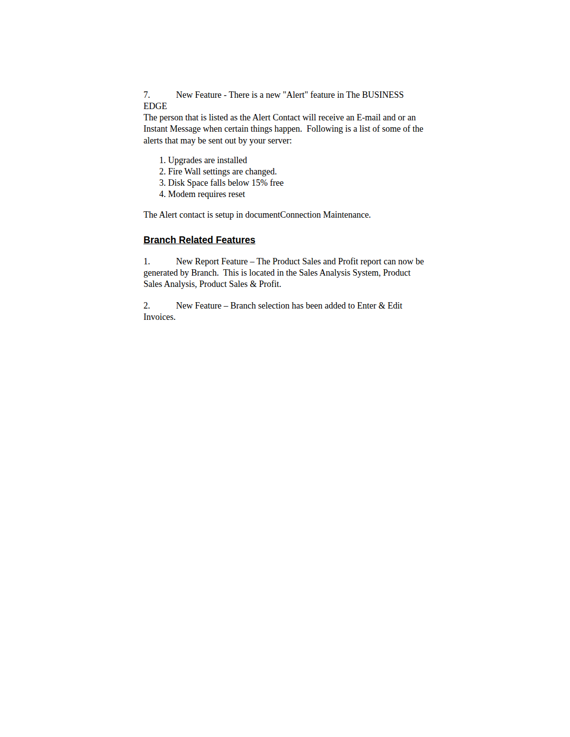7. New Feature - There is a new "Alert" feature in The BUSINESS EDGE
The person that is listed as the Alert Contact will receive an E-mail and or an Instant Message when certain things happen. Following is a list of some of the alerts that may be sent out by your server:
Upgrades are installed
Fire Wall settings are changed.
Disk Space falls below 15% free
Modem requires reset
The Alert contact is setup in documentConnection Maintenance.
Branch Related Features
1. New Report Feature – The Product Sales and Profit report can now be generated by Branch. This is located in the Sales Analysis System, Product Sales Analysis, Product Sales & Profit.
2. New Feature – Branch selection has been added to Enter & Edit Invoices.